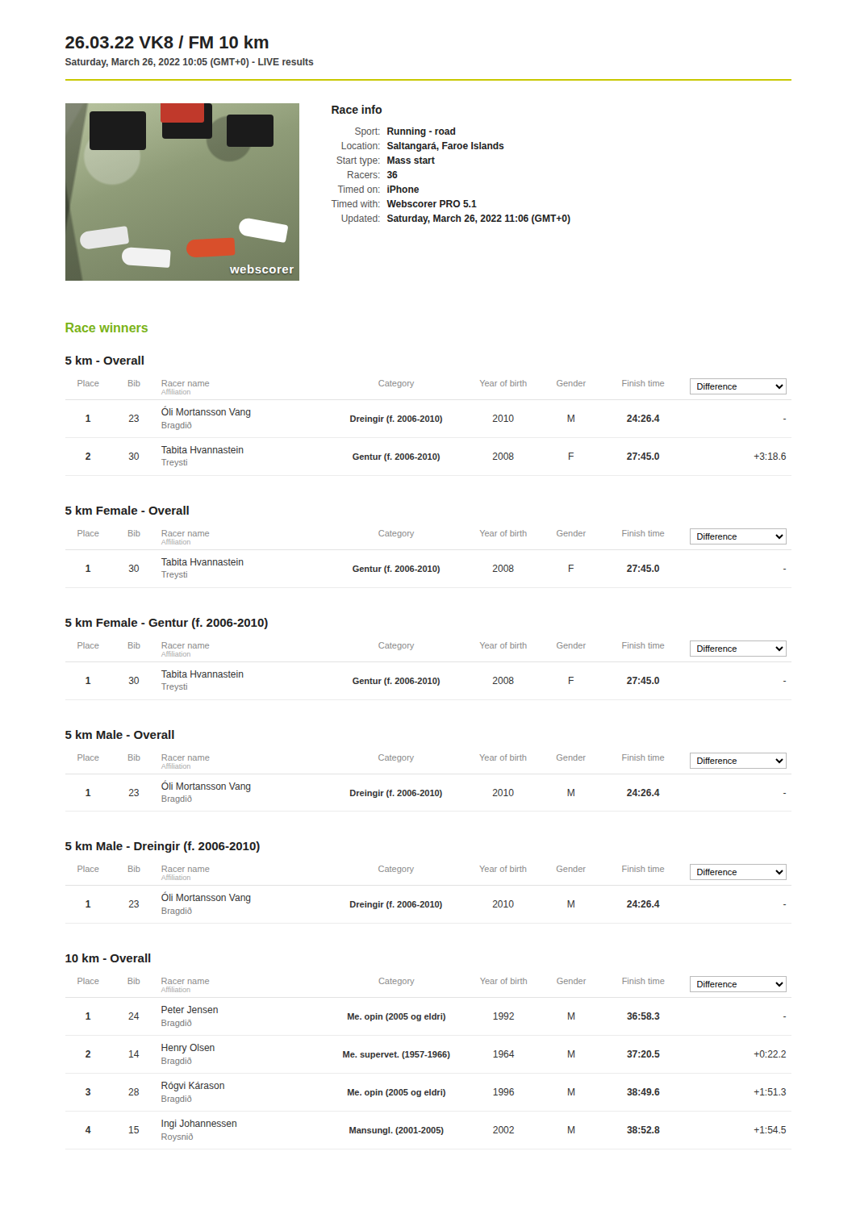26.03.22 VK8 / FM 10 km
Saturday, March 26, 2022 10:05 (GMT+0) - LIVE results
webscorer
Race info
| Sport: | Running - road |
| Location: | Saltangará, Faroe Islands |
| Start type: | Mass start |
| Racers: | 36 |
| Timed on: | iPhone |
| Timed with: | Webscorer PRO 5.1 |
| Updated: | Saturday, March 26, 2022 11:06 (GMT+0) |
Race winners
5 km - Overall
| Place | Bib | Racer name Affiliation | Category | Year of birth | Gender | Finish time | Difference |
| --- | --- | --- | --- | --- | --- | --- | --- |
| 1 | 23 | Óli Mortansson Vang Bragdið | Dreingir (f. 2006-2010) | 2010 | M | 24:26.4 | - |
| 2 | 30 | Tabita Hvannastein Treysti | Gentur (f. 2006-2010) | 2008 | F | 27:45.0 | +3:18.6 |
5 km Female - Overall
| Place | Bib | Racer name Affiliation | Category | Year of birth | Gender | Finish time | Difference |
| --- | --- | --- | --- | --- | --- | --- | --- |
| 1 | 30 | Tabita Hvannastein Treysti | Gentur (f. 2006-2010) | 2008 | F | 27:45.0 | - |
5 km Female - Gentur (f. 2006-2010)
| Place | Bib | Racer name Affiliation | Category | Year of birth | Gender | Finish time | Difference |
| --- | --- | --- | --- | --- | --- | --- | --- |
| 1 | 30 | Tabita Hvannastein Treysti | Gentur (f. 2006-2010) | 2008 | F | 27:45.0 | - |
5 km Male - Overall
| Place | Bib | Racer name Affiliation | Category | Year of birth | Gender | Finish time | Difference |
| --- | --- | --- | --- | --- | --- | --- | --- |
| 1 | 23 | Óli Mortansson Vang Bragdið | Dreingir (f. 2006-2010) | 2010 | M | 24:26.4 | - |
5 km Male - Dreingir (f. 2006-2010)
| Place | Bib | Racer name Affiliation | Category | Year of birth | Gender | Finish time | Difference |
| --- | --- | --- | --- | --- | --- | --- | --- |
| 1 | 23 | Óli Mortansson Vang Bragdið | Dreingir (f. 2006-2010) | 2010 | M | 24:26.4 | - |
10 km - Overall
| Place | Bib | Racer name Affiliation | Category | Year of birth | Gender | Finish time | Difference |
| --- | --- | --- | --- | --- | --- | --- | --- |
| 1 | 24 | Peter Jensen Bragdið | Me. opin (2005 og eldri) | 1992 | M | 36:58.3 | - |
| 2 | 14 | Henry Olsen Bragdið | Me. supervet. (1957-1966) | 1964 | M | 37:20.5 | +0:22.2 |
| 3 | 28 | Rógvi Kárason Bragdið | Me. opin (2005 og eldri) | 1996 | M | 38:49.6 | +1:51.3 |
| 4 | 15 | Ingi Johannessen Roysnið | Mansungl. (2001-2005) | 2002 | M | 38:52.8 | +1:54.5 |